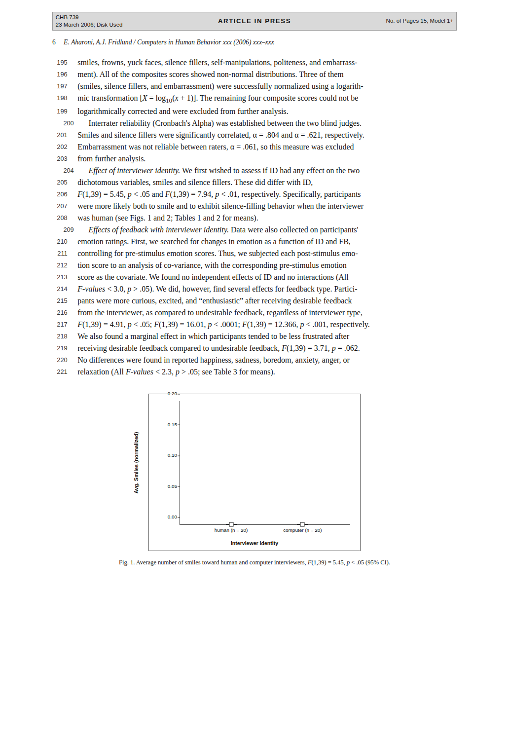CHB 739
23 March 2006; Disk Used
ARTICLE IN PRESS
No. of Pages 15, Model 1+
6 E. Aharoni, A.J. Fridlund / Computers in Human Behavior xxx (2006) xxx–xxx
smiles, frowns, yuck faces, silence fillers, self-manipulations, politeness, and embarrass-
ment). All of the composites scores showed non-normal distributions. Three of them
(smiles, silence fillers, and embarrassment) were successfully normalized using a logarith-
mic transformation [X = log10(x + 1)]. The remaining four composite scores could not be
logarithmically corrected and were excluded from further analysis.
Interrater reliability (Cronbach's Alpha) was established between the two blind judges.
Smiles and silence fillers were significantly correlated, α = .804 and α = .621, respectively.
Embarrassment was not reliable between raters, α = .061, so this measure was excluded
from further analysis.
Effect of interviewer identity. We first wished to assess if ID had any effect on the two
dichotomous variables, smiles and silence fillers. These did differ with ID,
F(1,39) = 5.45, p < .05 and F(1,39) = 7.94, p < .01, respectively. Specifically, participants
were more likely both to smile and to exhibit silence-filling behavior when the interviewer
was human (see Figs. 1 and 2; Tables 1 and 2 for means).
Effects of feedback with interviewer identity. Data were also collected on participants'
emotion ratings. First, we searched for changes in emotion as a function of ID and FB,
controlling for pre-stimulus emotion scores. Thus, we subjected each post-stimulus emo-
tion score to an analysis of co-variance, with the corresponding pre-stimulus emotion
score as the covariate. We found no independent effects of ID and no interactions (All
F-values < 3.0, p > .05). We did, however, find several effects for feedback type. Partici-
pants were more curious, excited, and “enthusiastic” after receiving desirable feedback
from the interviewer, as compared to undesirable feedback, regardless of interviewer type,
F(1,39) = 4.91, p < .05; F(1,39) = 16.01, p < .0001; F(1,39) = 12.366, p < .001, respectively.
We also found a marginal effect in which participants tended to be less frustrated after
receiving desirable feedback compared to undesirable feedback, F(1,39) = 3.71, p = .062.
No differences were found in reported happiness, sadness, boredom, anxiety, anger, or
relaxation (All F-values < 2.3, p > .05; see Table 3 for means).
Avg. Smiles (normalized) 0.20 0.15 0.10 0.05 0.00
human (n = 20)
computer (n = 20)
Interviewer Identity
Fig. 1. Average number of smiles toward human and computer interviewers, F(1,39) = 5.45, p < .05 (95% CI).